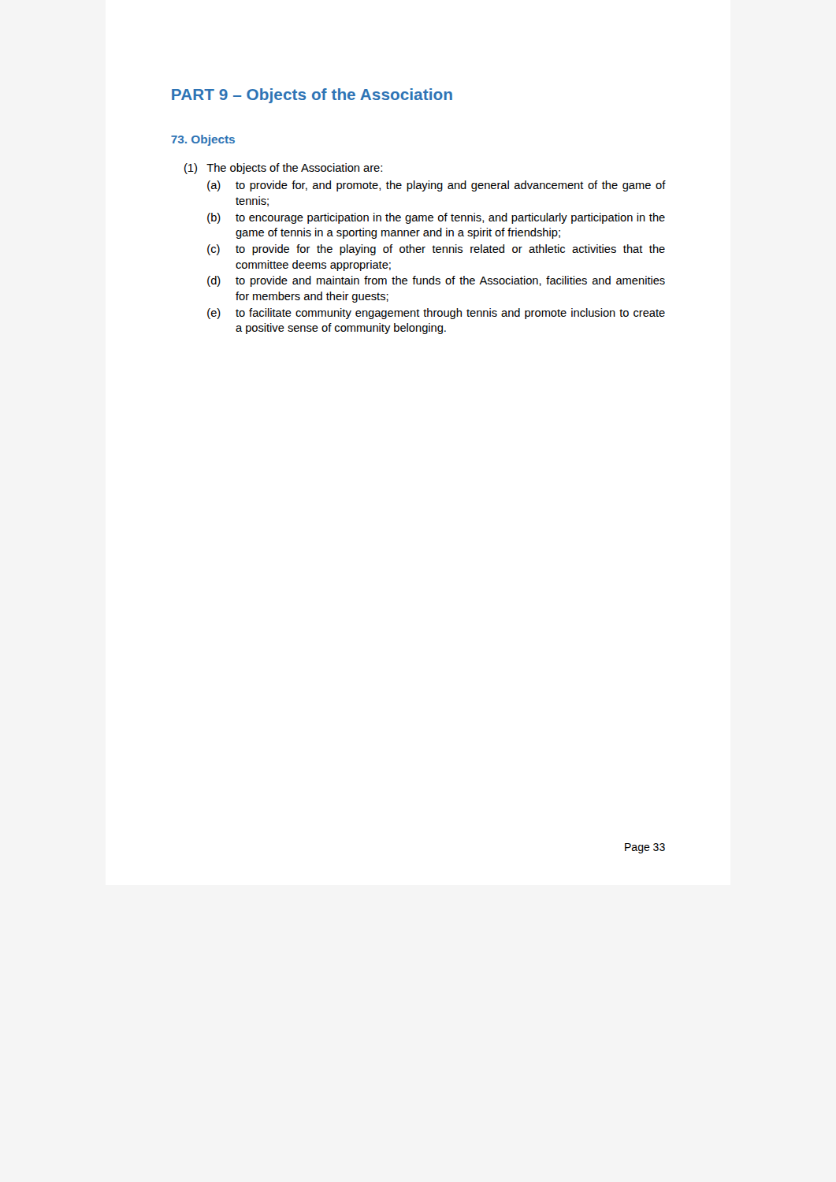PART 9 – Objects of the Association
73. Objects
(1)
The objects of the Association are:
(a) to provide for, and promote, the playing and general advancement of the game of tennis;
(b) to encourage participation in the game of tennis, and particularly participation in the game of tennis in a sporting manner and in a spirit of friendship;
(c) to provide for the playing of other tennis related or athletic activities that the committee deems appropriate;
(d) to provide and maintain from the funds of the Association, facilities and amenities for members and their guests;
(e) to facilitate community engagement through tennis and promote inclusion to create a positive sense of community belonging.
Page 33